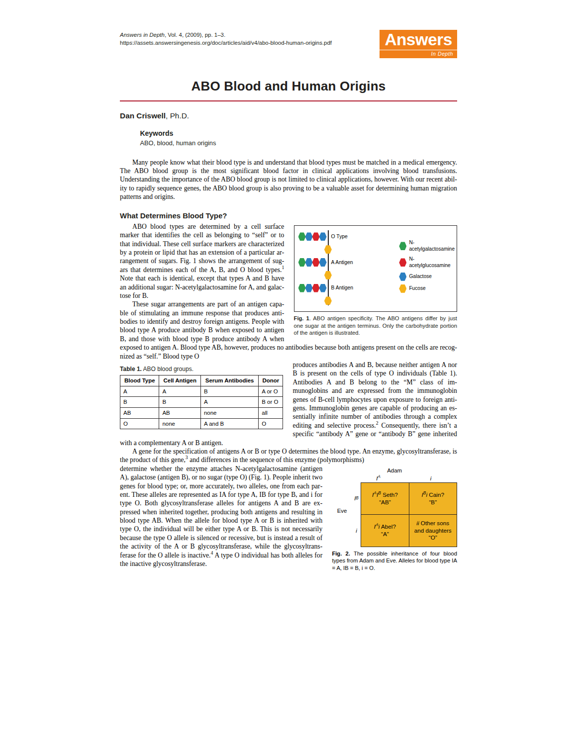Answers in Depth, Vol. 4, (2009), pp. 1–3.
https://assets.answersingenesis.org/doc/articles/aid/v4/abo-blood-human-origins.pdf
Answers In Depth
ABO Blood and Human Origins
Dan Criswell, Ph.D.
Keywords
ABO, blood, human origins
Many people know what their blood type is and understand that blood types must be matched in a medical emergency. The ABO blood group is the most significant blood factor in clinical applications involving blood transfusions. Understanding the importance of the ABO blood group is not limited to clinical applications, however. With our recent ability to rapidly sequence genes, the ABO blood group is also proving to be a valuable asset for determining human migration patterns and origins.
What Determines Blood Type?
O Type
A Antigen
B Antigen
N-acetylgalactosamine
N-acetylglucosamine
Galactose
Fucose
Fig. 1. ABO antigen specificity. The ABO antigens differ by just one sugar at the antigen terminus. Only the carbohydrate portion of the antigen is illustrated.
ABO blood types are determined by a cell surface marker that identifies the cell as belonging to “self” or to that individual. These cell surface markers are characterized by a protein or lipid that has an extension of a particular arrangement of sugars. Fig. 1 shows the arrangement of sugars that determines each of the A, B, and O blood types.1 Note that each is identical, except that types A and B have an additional sugar: N-acetylgalactosamine for A, and galactose for B.
These sugar arrangements are part of an antigen capable of stimulating an immune response that produces antibodies to identify and destroy foreign antigens. People with blood type A produce antibody B when exposed to antigen B, and those with blood type B produce antibody A when exposed to antigen A. Blood type AB, however, produces no antibodies because both antigens present on the cells are recognized as “self.” Blood type O
Table 1. ABO blood groups.
| Blood Type | Cell Antigen | Serum Antibodies | Donor |
| --- | --- | --- | --- |
| A | A | B | A or O |
| B | B | A | B or O |
| AB | AB | none | all |
| O | none | A and B | O |
produces antibodies A and B, because neither antigen A nor B is present on the cells of type O individuals (Table 1). Antibodies A and B belong to the “M” class of immunoglobins and are expressed from the immunoglobin genes of B-cell lymphocytes upon exposure to foreign antigens. Immunoglobin genes are capable of producing an essentially infinite number of antibodies through a complex editing and selective process.2 Consequently, there isn’t a specific “antibody A” gene or “antibody B” gene inherited with a complementary A or B antigen.
A gene for the specification of antigens A or B or type O determines the blood type. An enzyme, glycosyltransferase, is the product of this gene,3 and differences in the sequence of this enzyme (polymorphisms)
Adam
Eve
IA
i
IB
i
| I A I B Seth? “AB” | I B i Cain? “B” |
| I A i Abel? “A” | ii Other sons and daughters “O” |
Fig. 2. The possible inheritance of four blood types from Adam and Eve. Alleles for blood type IA = A, IB = B, i = O.
determine whether the enzyme attaches N-acetylgalactosamine (antigen A), galactose (antigen B), or no sugar (type O) (Fig. 1). People inherit two genes for blood type; or, more accurately, two alleles, one from each parent. These alleles are represented as IA for type A, IB for type B, and i for type O. Both glycosyltransferase alleles for antigens A and B are expressed when inherited together, producing both antigens and resulting in blood type AB. When the allele for blood type A or B is inherited with type O, the individual will be either type A or B. This is not necessarily because the type O allele is silenced or recessive, but is instead a result of the activity of the A or B glycosyltransferase, while the glycosyltransferase for the O allele is inactive.4 A type O individual has both alleles for the inactive glycosyltransferase.